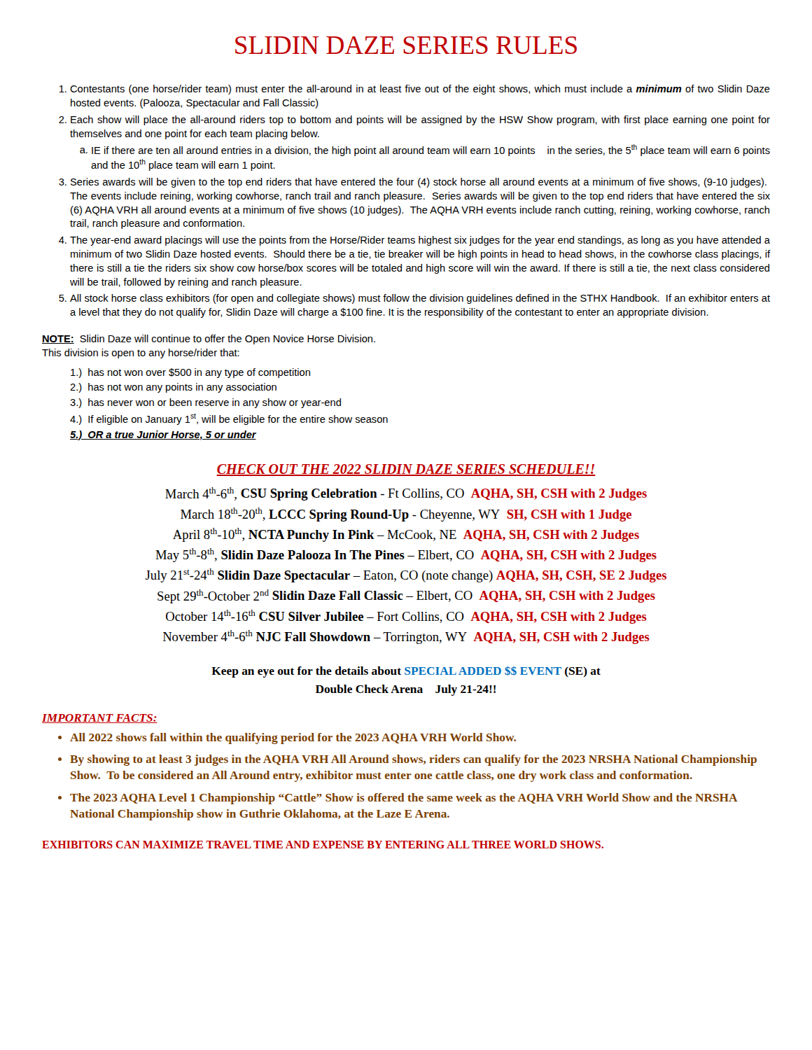SLIDIN DAZE SERIES RULES
Contestants (one horse/rider team) must enter the all-around in at least five out of the eight shows, which must include a minimum of two Slidin Daze hosted events. (Palooza, Spectacular and Fall Classic)
Each show will place the all-around riders top to bottom and points will be assigned by the HSW Show program, with first place earning one point for themselves and one point for each team placing below.
IE if there are ten all around entries in a division, the high point all around team will earn 10 points in the series, the 5th place team will earn 6 points and the 10th place team will earn 1 point.
Series awards will be given to the top end riders that have entered the four (4) stock horse all around events at a minimum of five shows, (9-10 judges). The events include reining, working cowhorse, ranch trail and ranch pleasure. Series awards will be given to the top end riders that have entered the six (6) AQHA VRH all around events at a minimum of five shows (10 judges). The AQHA VRH events include ranch cutting, reining, working cowhorse, ranch trail, ranch pleasure and conformation.
The year-end award placings will use the points from the Horse/Rider teams highest six judges for the year end standings, as long as you have attended a minimum of two Slidin Daze hosted events. Should there be a tie, tie breaker will be high points in head to head shows, in the cowhorse class placings, if there is still a tie the riders six show cow horse/box scores will be totaled and high score will win the award. If there is still a tie, the next class considered will be trail, followed by reining and ranch pleasure.
All stock horse class exhibitors (for open and collegiate shows) must follow the division guidelines defined in the STHX Handbook. If an exhibitor enters at a level that they do not qualify for, Slidin Daze will charge a $100 fine. It is the responsibility of the contestant to enter an appropriate division.
NOTE: Slidin Daze will continue to offer the Open Novice Horse Division.
This division is open to any horse/rider that:
1.) has not won over $500 in any type of competition
2.) has not won any points in any association
3.) has never won or been reserve in any show or year-end
4.) If eligible on January 1st, will be eligible for the entire show season
5.) OR a true Junior Horse, 5 or under
CHECK OUT THE 2022 SLIDIN DAZE SERIES SCHEDULE!!
March 4th-6th, CSU Spring Celebration - Ft Collins, CO AQHA, SH, CSH with 2 Judges
March 18th-20th, LCCC Spring Round-Up - Cheyenne, WY SH, CSH with 1 Judge
April 8th-10th, NCTA Punchy In Pink – McCook, NE AQHA, SH, CSH with 2 Judges
May 5th-8th, Slidin Daze Palooza In The Pines – Elbert, CO AQHA, SH, CSH with 2 Judges
July 21st-24th Slidin Daze Spectacular – Eaton, CO (note change) AQHA, SH, CSH, SE 2 Judges
Sept 29th-October 2nd Slidin Daze Fall Classic – Elbert, CO AQHA, SH, CSH with 2 Judges
October 14th-16th CSU Silver Jubilee – Fort Collins, CO AQHA, SH, CSH with 2 Judges
November 4th-6th NJC Fall Showdown – Torrington, WY AQHA, SH, CSH with 2 Judges
Keep an eye out for the details about SPECIAL ADDED $$ EVENT (SE) at
Double Check Arena July 21-24!!
IMPORTANT FACTS:
All 2022 shows fall within the qualifying period for the 2023 AQHA VRH World Show.
By showing to at least 3 judges in the AQHA VRH All Around shows, riders can qualify for the 2023 NRSHA National Championship Show. To be considered an All Around entry, exhibitor must enter one cattle class, one dry work class and conformation.
The 2023 AQHA Level 1 Championship “Cattle” Show is offered the same week as the AQHA VRH World Show and the NRSHA National Championship show in Guthrie Oklahoma, at the Laze E Arena.
EXHIBITORS CAN MAXIMIZE TRAVEL TIME AND EXPENSE BY ENTERING ALL THREE WORLD SHOWS.